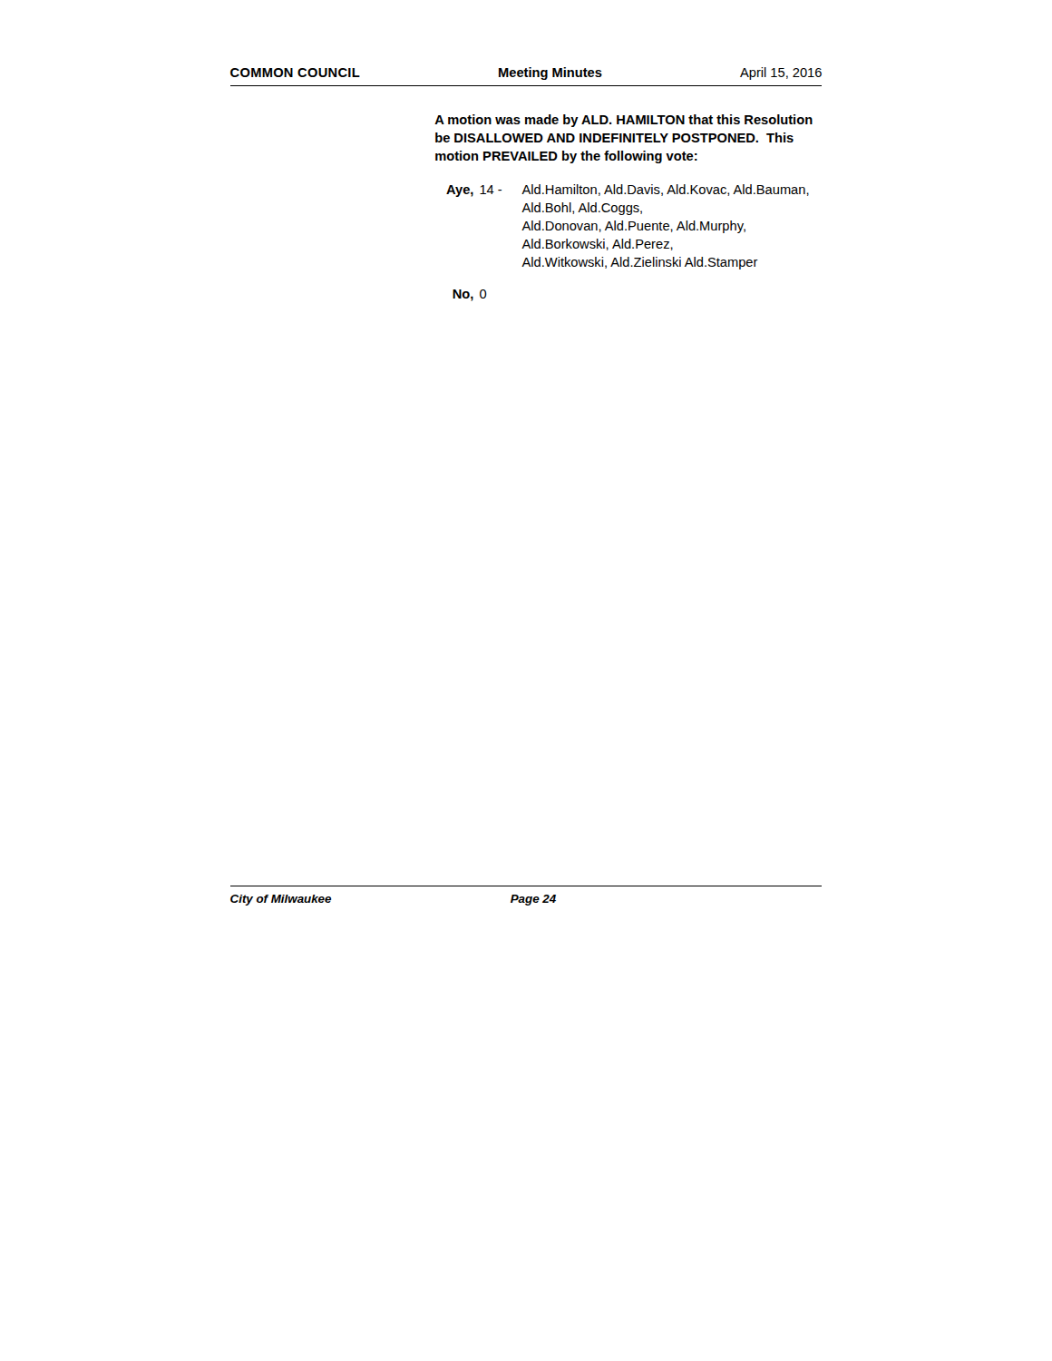COMMON COUNCIL
Meeting Minutes
April 15, 2016
A motion was made by ALD. HAMILTON that this Resolution be DISALLOWED AND INDEFINITELY POSTPONED. This motion PREVAILED by the following vote:
Aye,
14 -
Ald.Hamilton, Ald.Davis, Ald.Kovac, Ald.Bauman, Ald.Bohl, Ald.Coggs, Ald.Donovan, Ald.Puente, Ald.Murphy, Ald.Borkowski, Ald.Perez, Ald.Witkowski, Ald.Zielinski Ald.Stamper
No,
0
City of Milwaukee
Page 24